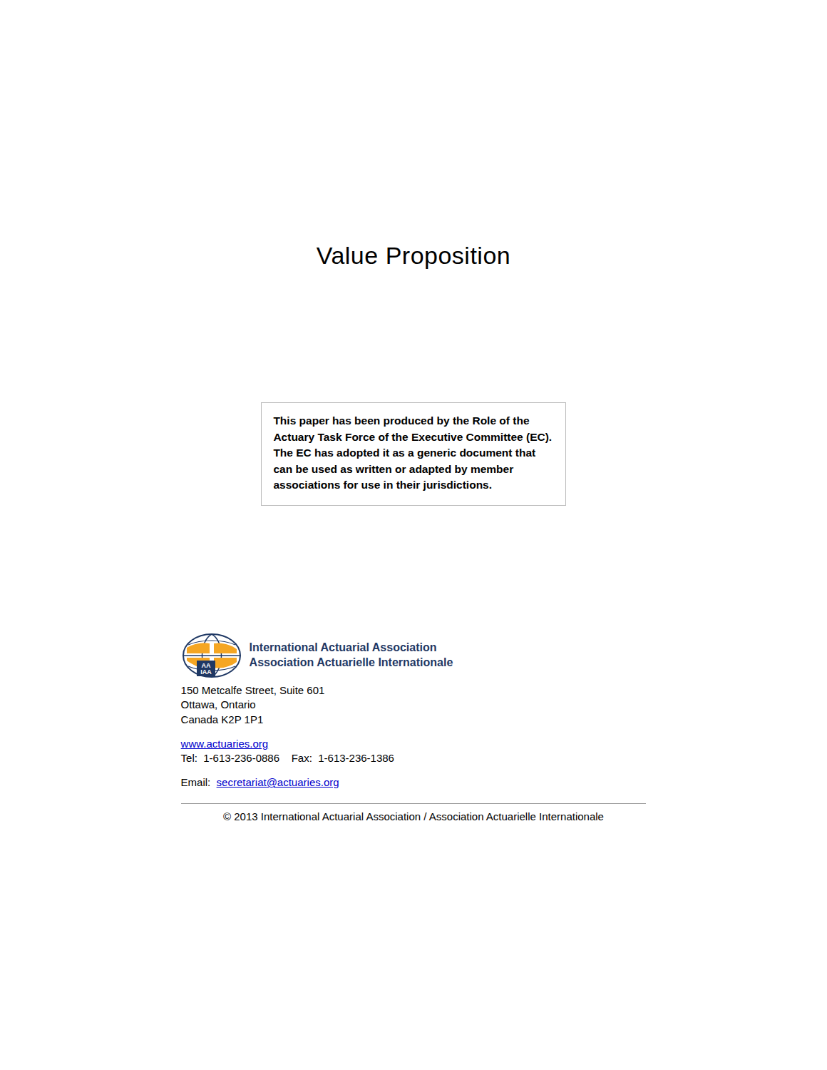Value Proposition
This paper has been produced by the Role of the Actuary Task Force of the Executive Committee (EC). The EC has adopted it as a generic document that can be used as written or adapted by member associations for use in their jurisdictions.
AA IAA
International Actuarial Association
Association Actuarielle Internationale
150 Metcalfe Street, Suite 601
Ottawa, Ontario
Canada K2P 1P1
www.actuaries.org
Tel: 1-613-236-0886 Fax: 1-613-236-1386
Email: secretariat@actuaries.org
© 2013 International Actuarial Association / Association Actuarielle Internationale